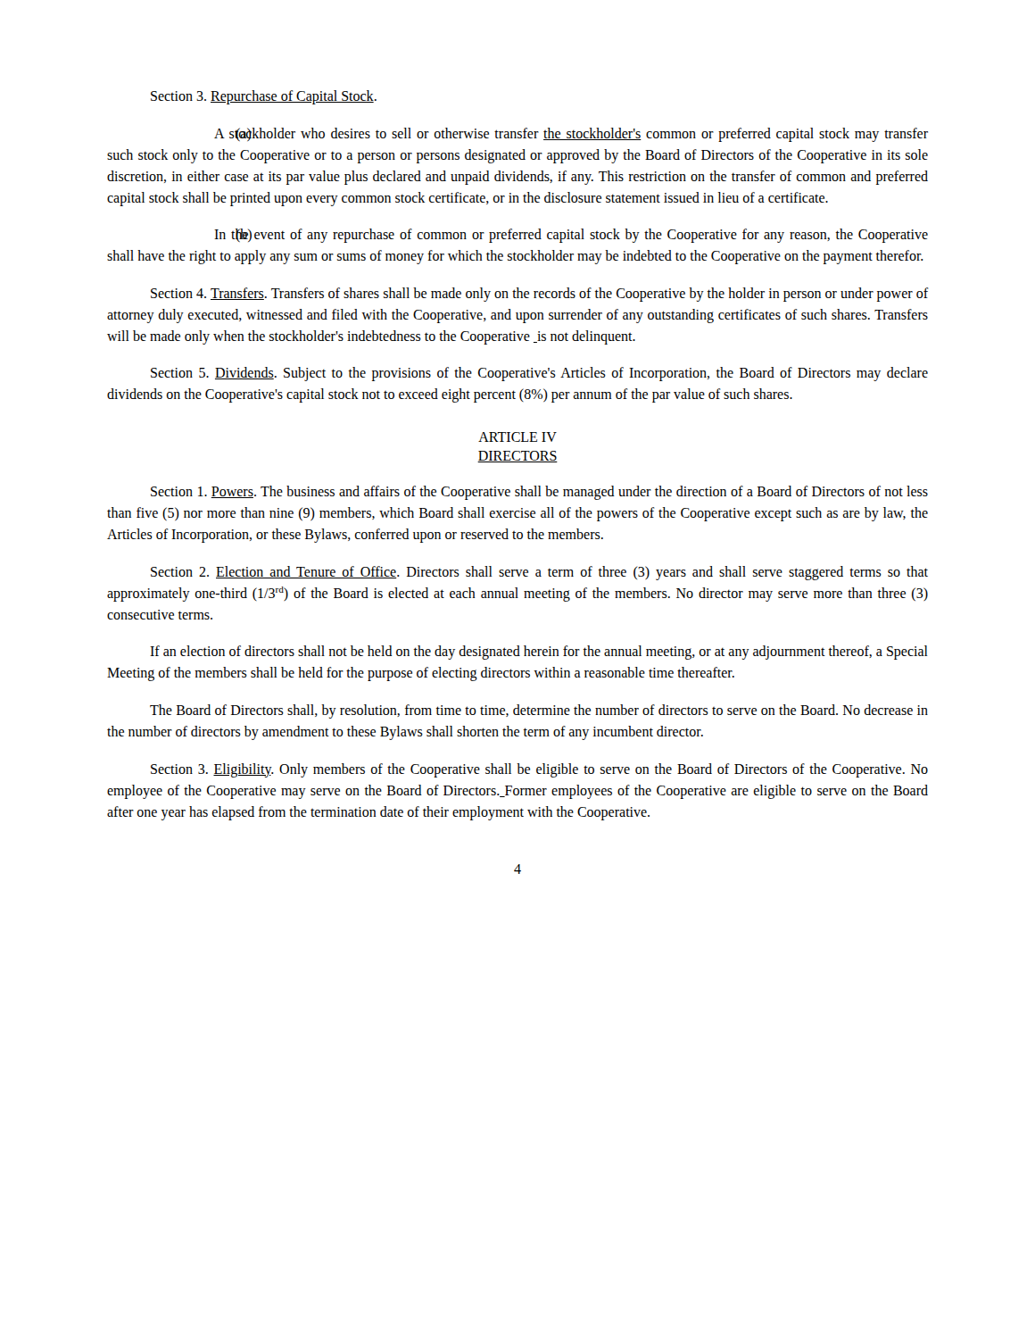Section 3. Repurchase of Capital Stock.
(a) A stockholder who desires to sell or otherwise transfer the stockholder's common or preferred capital stock may transfer such stock only to the Cooperative or to a person or persons designated or approved by the Board of Directors of the Cooperative in its sole discretion, in either case at its par value plus declared and unpaid dividends, if any. This restriction on the transfer of common and preferred capital stock shall be printed upon every common stock certificate, or in the disclosure statement issued in lieu of a certificate.
(b) In the event of any repurchase of common or preferred capital stock by the Cooperative for any reason, the Cooperative shall have the right to apply any sum or sums of money for which the stockholder may be indebted to the Cooperative on the payment therefor.
Section 4. Transfers. Transfers of shares shall be made only on the records of the Cooperative by the holder in person or under power of attorney duly executed, witnessed and filed with the Cooperative, and upon surrender of any outstanding certificates of such shares. Transfers will be made only when the stockholder's indebtedness to the Cooperative is not delinquent.
Section 5. Dividends. Subject to the provisions of the Cooperative's Articles of Incorporation, the Board of Directors may declare dividends on the Cooperative's capital stock not to exceed eight percent (8%) per annum of the par value of such shares.
ARTICLE IV DIRECTORS
Section 1. Powers. The business and affairs of the Cooperative shall be managed under the direction of a Board of Directors of not less than five (5) nor more than nine (9) members, which Board shall exercise all of the powers of the Cooperative except such as are by law, the Articles of Incorporation, or these Bylaws, conferred upon or reserved to the members.
Section 2. Election and Tenure of Office. Directors shall serve a term of three (3) years and shall serve staggered terms so that approximately one-third (1/3rd) of the Board is elected at each annual meeting of the members. No director may serve more than three (3) consecutive terms.
If an election of directors shall not be held on the day designated herein for the annual meeting, or at any adjournment thereof, a Special Meeting of the members shall be held for the purpose of electing directors within a reasonable time thereafter.
The Board of Directors shall, by resolution, from time to time, determine the number of directors to serve on the Board. No decrease in the number of directors by amendment to these Bylaws shall shorten the term of any incumbent director.
Section 3. Eligibility. Only members of the Cooperative shall be eligible to serve on the Board of Directors of the Cooperative. No employee of the Cooperative may serve on the Board of Directors. Former employees of the Cooperative are eligible to serve on the Board after one year has elapsed from the termination date of their employment with the Cooperative.
4